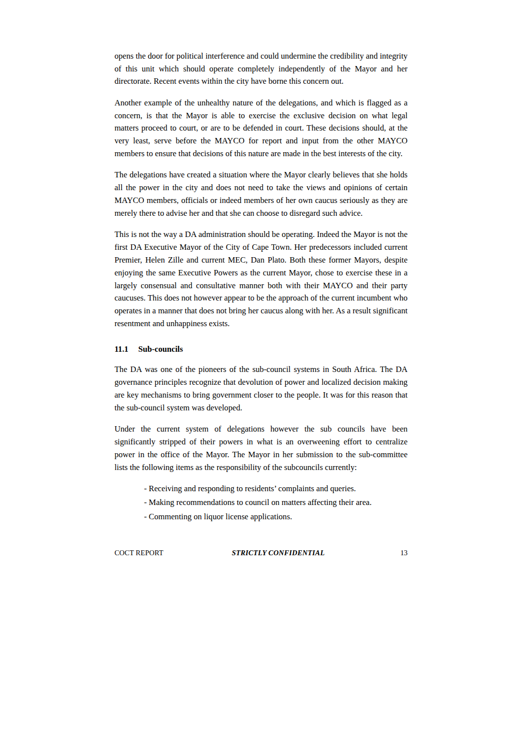opens the door for political interference and could undermine the credibility and integrity of this unit which should operate completely independently of the Mayor and her directorate. Recent events within the city have borne this concern out.
Another example of the unhealthy nature of the delegations, and which is flagged as a concern, is that the Mayor is able to exercise the exclusive decision on what legal matters proceed to court, or are to be defended in court. These decisions should, at the very least, serve before the MAYCO for report and input from the other MAYCO members to ensure that decisions of this nature are made in the best interests of the city.
The delegations have created a situation where the Mayor clearly believes that she holds all the power in the city and does not need to take the views and opinions of certain MAYCO members, officials or indeed members of her own caucus seriously as they are merely there to advise her and that she can choose to disregard such advice.
This is not the way a DA administration should be operating. Indeed the Mayor is not the first DA Executive Mayor of the City of Cape Town. Her predecessors included current Premier, Helen Zille and current MEC, Dan Plato. Both these former Mayors, despite enjoying the same Executive Powers as the current Mayor, chose to exercise these in a largely consensual and consultative manner both with their MAYCO and their party caucuses. This does not however appear to be the approach of the current incumbent who operates in a manner that does not bring her caucus along with her. As a result significant resentment and unhappiness exists.
11.1 Sub-councils
The DA was one of the pioneers of the sub-council systems in South Africa. The DA governance principles recognize that devolution of power and localized decision making are key mechanisms to bring government closer to the people. It was for this reason that the sub-council system was developed.
Under the current system of delegations however the sub councils have been significantly stripped of their powers in what is an overweening effort to centralize power in the office of the Mayor. The Mayor in her submission to the sub-committee lists the following items as the responsibility of the subcouncils currently:
Receiving and responding to residents’ complaints and queries.
Making recommendations to council on matters affecting their area.
Commenting on liquor license applications.
COCT REPORT
STRICTLY CONFIDENTIAL
13